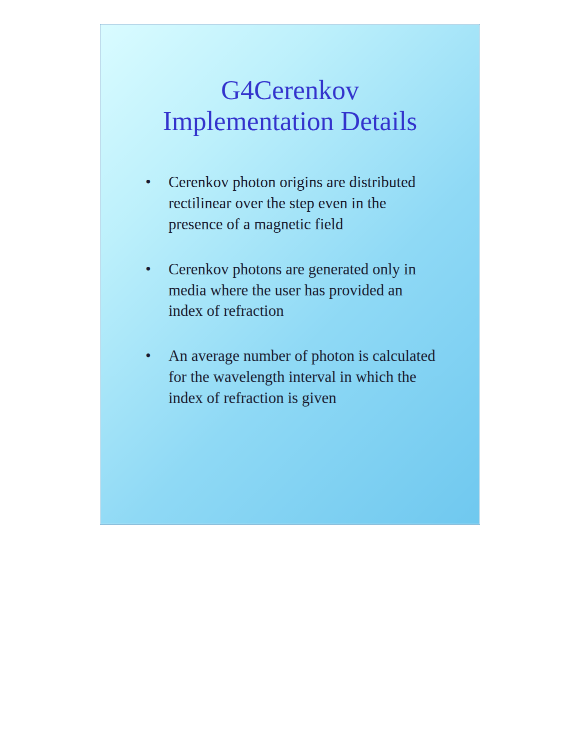G4Cerenkov
Implementation Details
Cerenkov photon origins are distributed rectilinear over the step even in the presence of a magnetic field
Cerenkov photons are generated only in media where the user has provided an index of refraction
An average number of photon is calculated for the wavelength interval in which the index of refraction is given